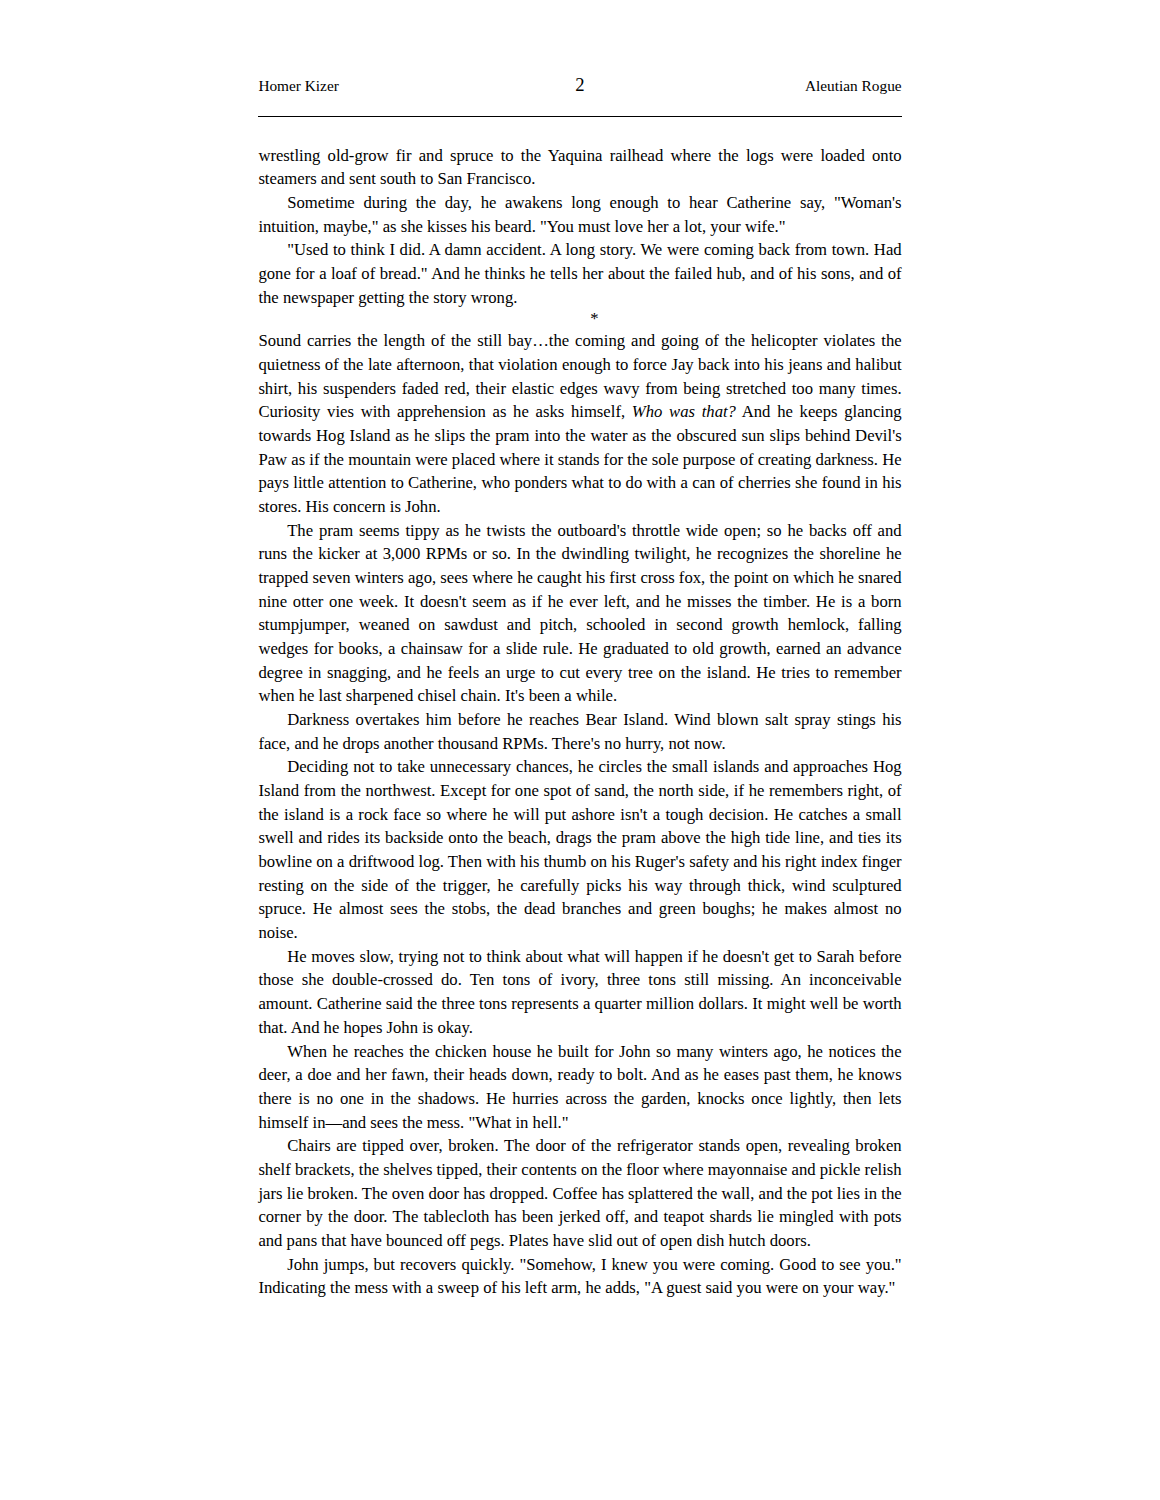Homer Kizer
2
Aleutian Rogue
wrestling old-grow fir and spruce to the Yaquina railhead where the logs were loaded onto steamers and sent south to San Francisco.
Sometime during the day, he awakens long enough to hear Catherine say, "Woman's intuition, maybe," as she kisses his beard. "You must love her a lot, your wife."
"Used to think I did. A damn accident. A long story. We were coming back from town. Had gone for a loaf of bread." And he thinks he tells her about the failed hub, and of his sons, and of the newspaper getting the story wrong.
*
Sound carries the length of the still bay…the coming and going of the helicopter violates the quietness of the late afternoon, that violation enough to force Jay back into his jeans and halibut shirt, his suspenders faded red, their elastic edges wavy from being stretched too many times. Curiosity vies with apprehension as he asks himself, Who was that? And he keeps glancing towards Hog Island as he slips the pram into the water as the obscured sun slips behind Devil's Paw as if the mountain were placed where it stands for the sole purpose of creating darkness. He pays little attention to Catherine, who ponders what to do with a can of cherries she found in his stores. His concern is John.
The pram seems tippy as he twists the outboard's throttle wide open; so he backs off and runs the kicker at 3,000 RPMs or so. In the dwindling twilight, he recognizes the shoreline he trapped seven winters ago, sees where he caught his first cross fox, the point on which he snared nine otter one week. It doesn't seem as if he ever left, and he misses the timber. He is a born stumpjumper, weaned on sawdust and pitch, schooled in second growth hemlock, falling wedges for books, a chainsaw for a slide rule. He graduated to old growth, earned an advance degree in snagging, and he feels an urge to cut every tree on the island. He tries to remember when he last sharpened chisel chain. It's been a while.
Darkness overtakes him before he reaches Bear Island. Wind blown salt spray stings his face, and he drops another thousand RPMs. There's no hurry, not now.
Deciding not to take unnecessary chances, he circles the small islands and approaches Hog Island from the northwest. Except for one spot of sand, the north side, if he remembers right, of the island is a rock face so where he will put ashore isn't a tough decision. He catches a small swell and rides its backside onto the beach, drags the pram above the high tide line, and ties its bowline on a driftwood log. Then with his thumb on his Ruger's safety and his right index finger resting on the side of the trigger, he carefully picks his way through thick, wind sculptured spruce. He almost sees the stobs, the dead branches and green boughs; he makes almost no noise.
He moves slow, trying not to think about what will happen if he doesn't get to Sarah before those she double-crossed do. Ten tons of ivory, three tons still missing. An inconceivable amount. Catherine said the three tons represents a quarter million dollars. It might well be worth that. And he hopes John is okay.
When he reaches the chicken house he built for John so many winters ago, he notices the deer, a doe and her fawn, their heads down, ready to bolt. And as he eases past them, he knows there is no one in the shadows. He hurries across the garden, knocks once lightly, then lets himself in—and sees the mess. "What in hell."
Chairs are tipped over, broken. The door of the refrigerator stands open, revealing broken shelf brackets, the shelves tipped, their contents on the floor where mayonnaise and pickle relish jars lie broken. The oven door has dropped. Coffee has splattered the wall, and the pot lies in the corner by the door. The tablecloth has been jerked off, and teapot shards lie mingled with pots and pans that have bounced off pegs. Plates have slid out of open dish hutch doors.
John jumps, but recovers quickly. "Somehow, I knew you were coming. Good to see you." Indicating the mess with a sweep of his left arm, he adds, "A guest said you were on your way."